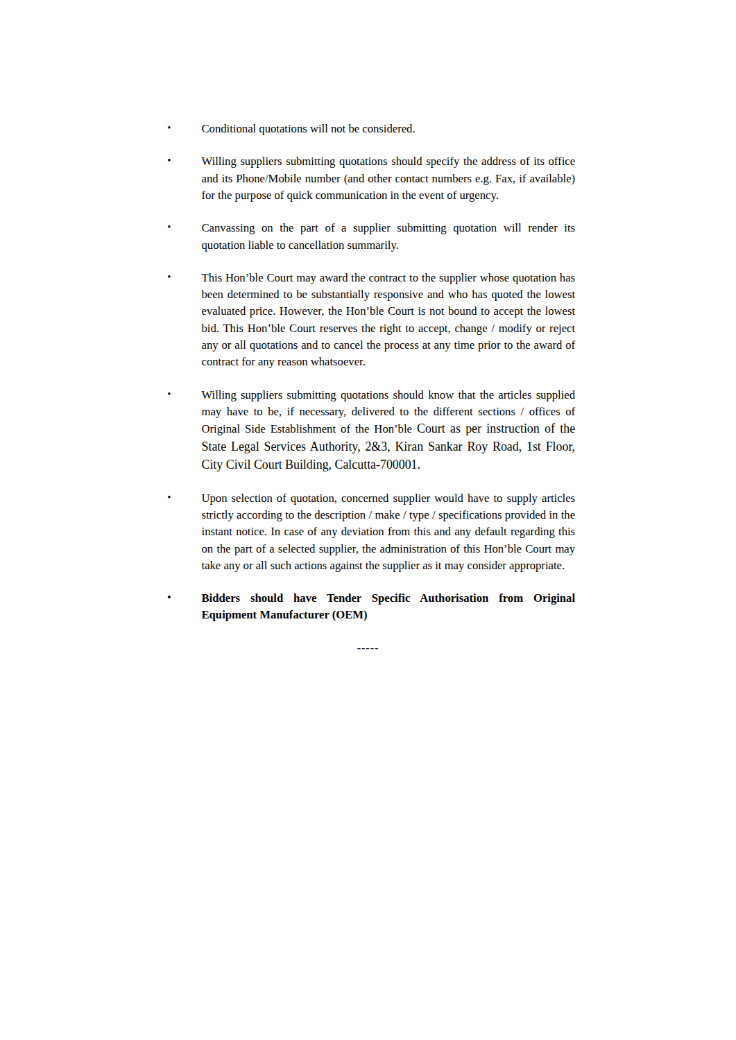Conditional quotations will not be considered.
Willing suppliers submitting quotations should specify the address of its office and its Phone/Mobile number (and other contact numbers e.g. Fax, if available) for the purpose of quick communication in the event of urgency.
Canvassing on the part of a supplier submitting quotation will render its quotation liable to cancellation summarily.
This Hon’ble Court may award the contract to the supplier whose quotation has been determined to be substantially responsive and who has quoted the lowest evaluated price. However, the Hon’ble Court is not bound to accept the lowest bid. This Hon’ble Court reserves the right to accept, change / modify or reject any or all quotations and to cancel the process at any time prior to the award of contract for any reason whatsoever.
Willing suppliers submitting quotations should know that the articles supplied may have to be, if necessary, delivered to the different sections / offices of Original Side Establishment of the Hon’ble Court as per instruction of the State Legal Services Authority, 2&3, Kiran Sankar Roy Road, 1st Floor, City Civil Court Building, Calcutta-700001.
Upon selection of quotation, concerned supplier would have to supply articles strictly according to the description / make / type / specifications provided in the instant notice. In case of any deviation from this and any default regarding this on the part of a selected supplier, the administration of this Hon’ble Court may take any or all such actions against the supplier as it may consider appropriate.
Bidders should have Tender Specific Authorisation from Original Equipment Manufacturer (OEM)
-----